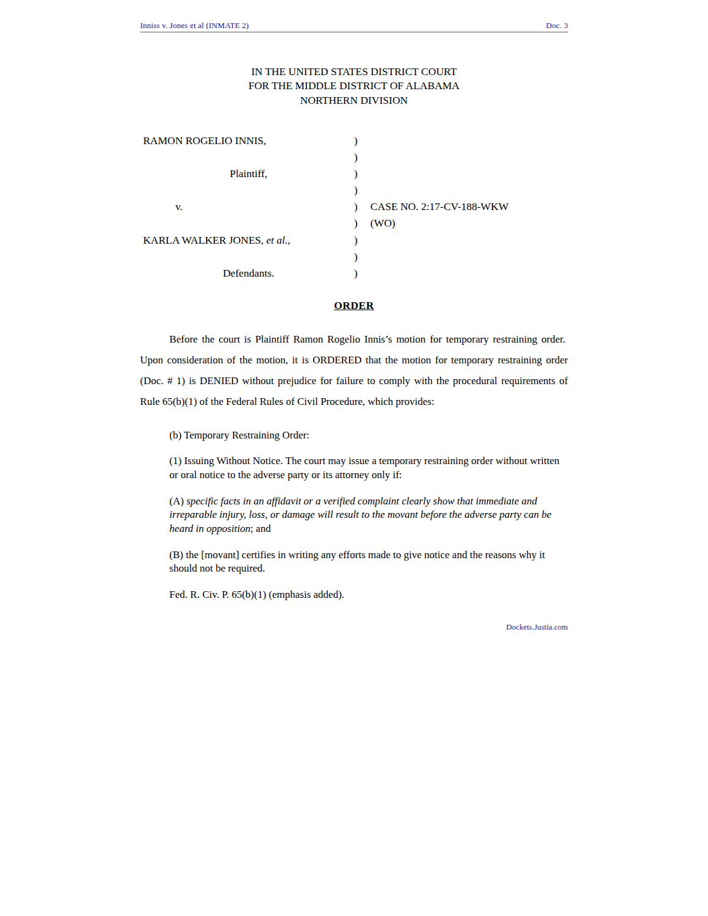Inniss v. Jones et al (INMATE 2) Doc. 3
IN THE UNITED STATES DISTRICT COURT
FOR THE MIDDLE DISTRICT OF ALABAMA
NORTHERN DIVISION
| RAMON ROGELIO INNIS, | ) | |
| | ) | |
| Plaintiff, | ) | |
| | ) | |
| v. | ) | CASE NO. 2:17-CV-188-WKW |
| | ) | (WO) |
| KARLA WALKER JONES, et al. , | ) | |
| | ) | |
| Defendants. | ) | |
ORDER
Before the court is Plaintiff Ramon Rogelio Innis’s motion for temporary restraining order. Upon consideration of the motion, it is ORDERED that the motion for temporary restraining order (Doc. # 1) is DENIED without prejudice for failure to comply with the procedural requirements of Rule 65(b)(1) of the Federal Rules of Civil Procedure, which provides:
(b) Temporary Restraining Order:
(1) Issuing Without Notice. The court may issue a temporary restraining order without written or oral notice to the adverse party or its attorney only if:
(A) specific facts in an affidavit or a verified complaint clearly show that immediate and irreparable injury, loss, or damage will result to the movant before the adverse party can be heard in opposition; and
(B) the [movant] certifies in writing any efforts made to give notice and the reasons why it should not be required.
Fed. R. Civ. P. 65(b)(1) (emphasis added).
Dockets.Justia.com